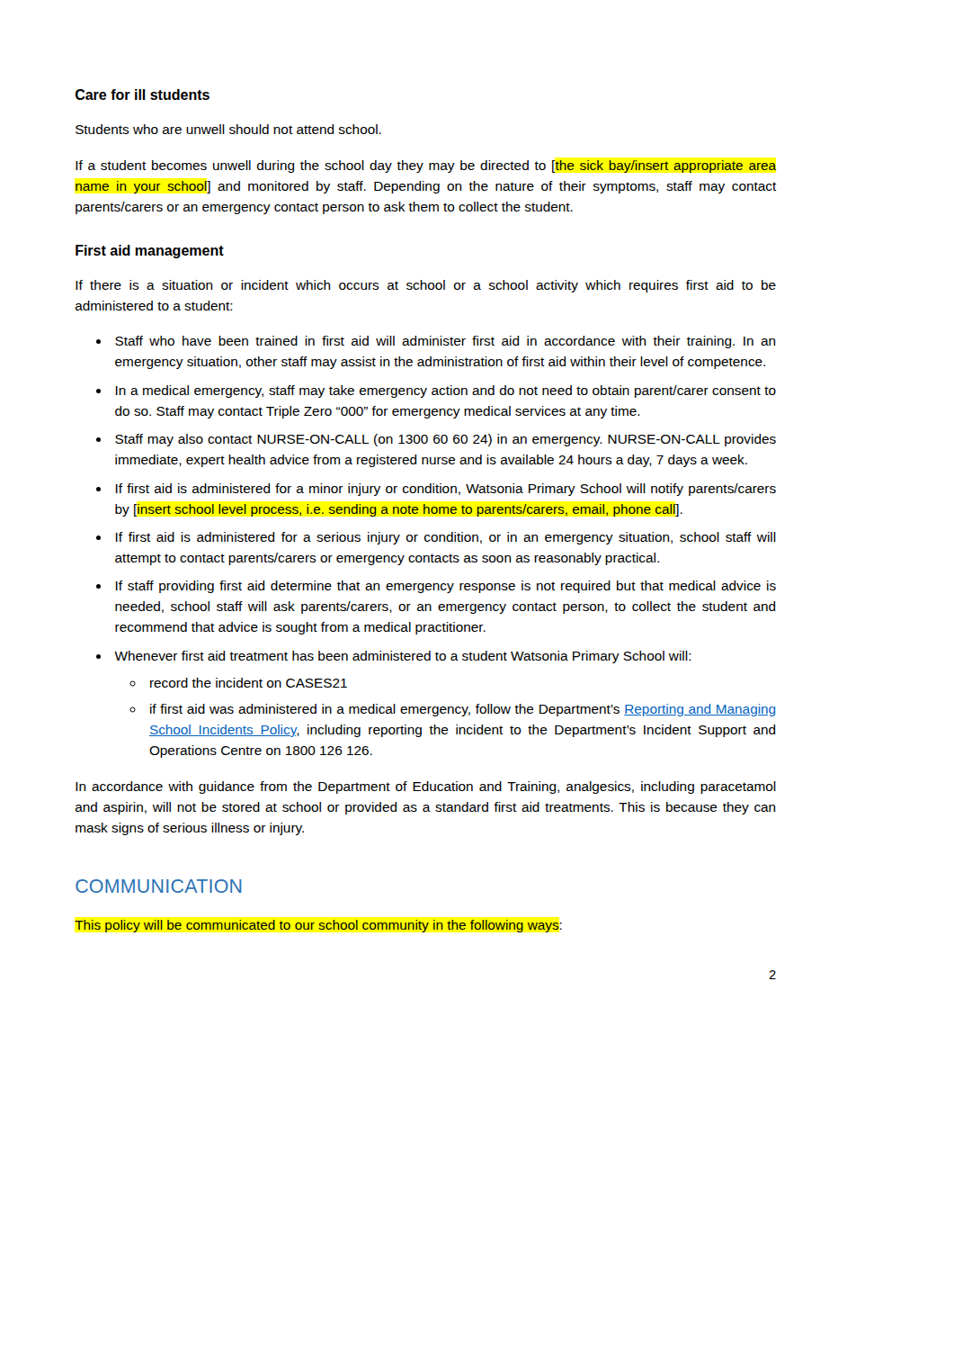Care for ill students
Students who are unwell should not attend school.
If a student becomes unwell during the school day they may be directed to [the sick bay/insert appropriate area name in your school] and monitored by staff. Depending on the nature of their symptoms, staff may contact parents/carers or an emergency contact person to ask them to collect the student.
First aid management
If there is a situation or incident which occurs at school or a school activity which requires first aid to be administered to a student:
Staff who have been trained in first aid will administer first aid in accordance with their training. In an emergency situation, other staff may assist in the administration of first aid within their level of competence.
In a medical emergency, staff may take emergency action and do not need to obtain parent/carer consent to do so. Staff may contact Triple Zero “000” for emergency medical services at any time.
Staff may also contact NURSE-ON-CALL (on 1300 60 60 24) in an emergency. NURSE-ON-CALL provides immediate, expert health advice from a registered nurse and is available 24 hours a day, 7 days a week.
If first aid is administered for a minor injury or condition, Watsonia Primary School will notify parents/carers by [insert school level process, i.e. sending a note home to parents/carers, email, phone call].
If first aid is administered for a serious injury or condition, or in an emergency situation, school staff will attempt to contact parents/carers or emergency contacts as soon as reasonably practical.
If staff providing first aid determine that an emergency response is not required but that medical advice is needed, school staff will ask parents/carers, or an emergency contact person, to collect the student and recommend that advice is sought from a medical practitioner.
Whenever first aid treatment has been administered to a student Watsonia Primary School will:
record the incident on CASES21
if first aid was administered in a medical emergency, follow the Department’s Reporting and Managing School Incidents Policy, including reporting the incident to the Department’s Incident Support and Operations Centre on 1800 126 126.
In accordance with guidance from the Department of Education and Training, analgesics, including paracetamol and aspirin, will not be stored at school or provided as a standard first aid treatments. This is because they can mask signs of serious illness or injury.
COMMUNICATION
This policy will be communicated to our school community in the following ways:
2